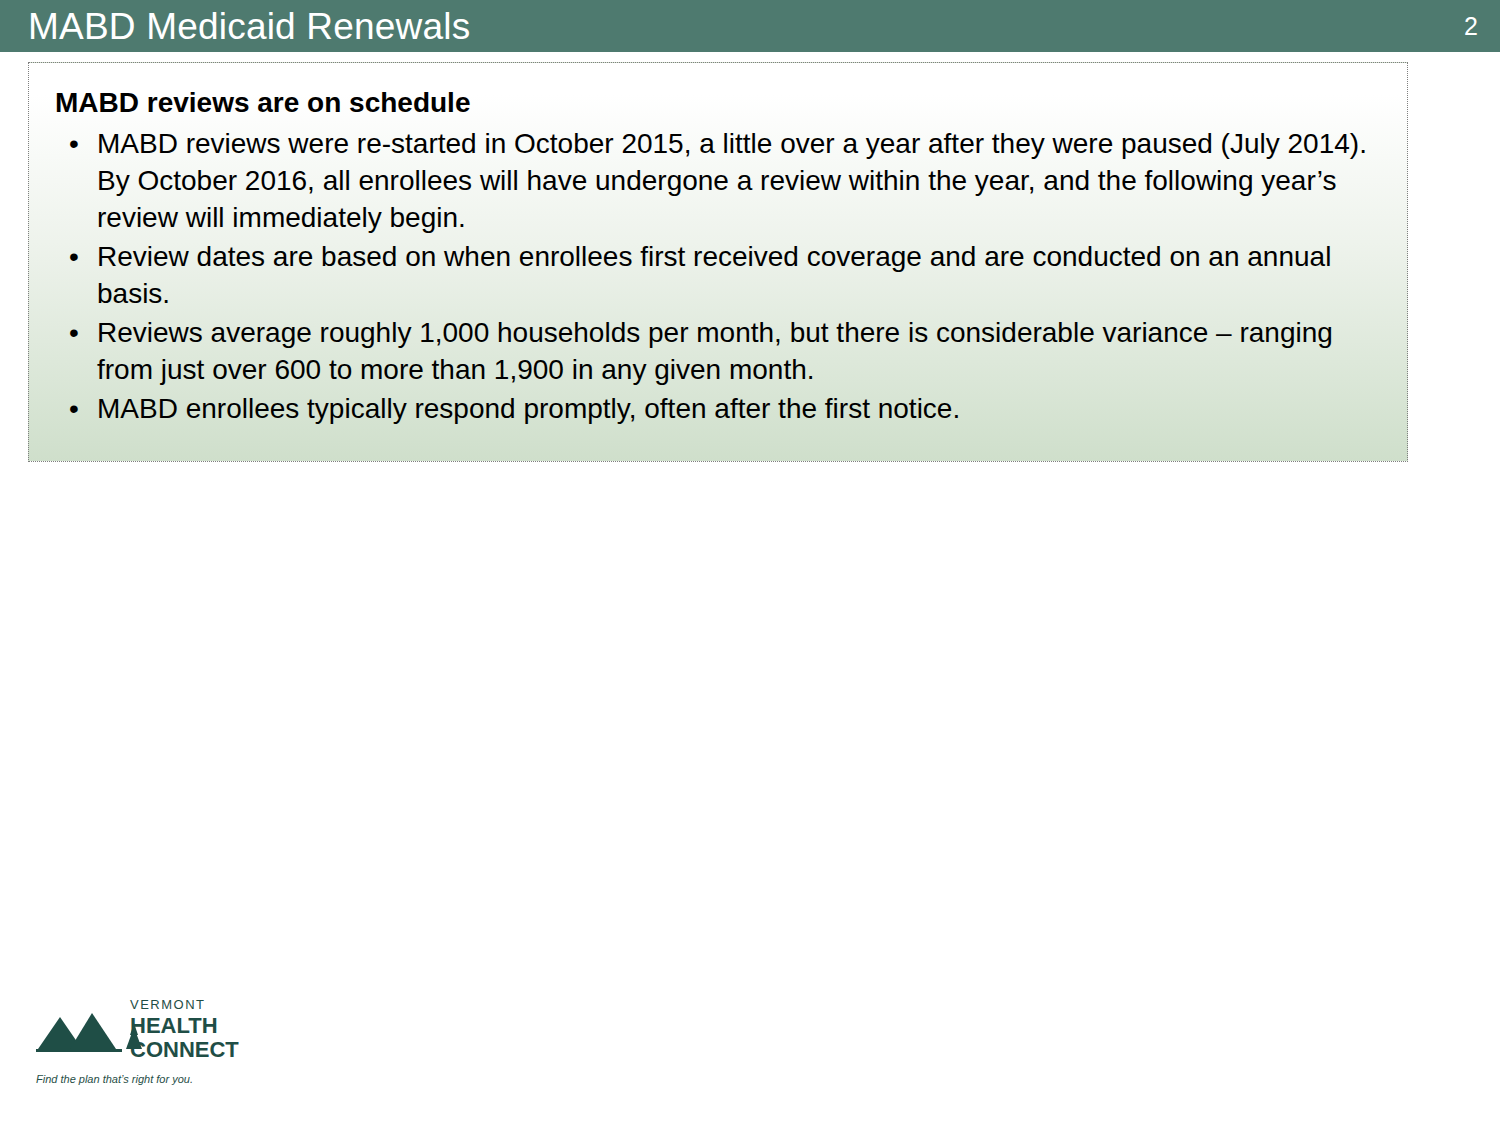MABD Medicaid Renewals
2
MABD reviews are on schedule
MABD reviews were re-started in October 2015, a little over a year after they were paused (July 2014). By October 2016, all enrollees will have undergone a review within the year, and the following year’s review will immediately begin.
Review dates are based on when enrollees first received coverage and are conducted on an annual basis.
Reviews average roughly 1,000 households per month, but there is considerable variance – ranging from just over 600 to more than 1,900 in any given month.
MABD enrollees typically respond promptly, often after the first notice.
VERMONT HEALTH CONNECT Find the plan that’s right for you.